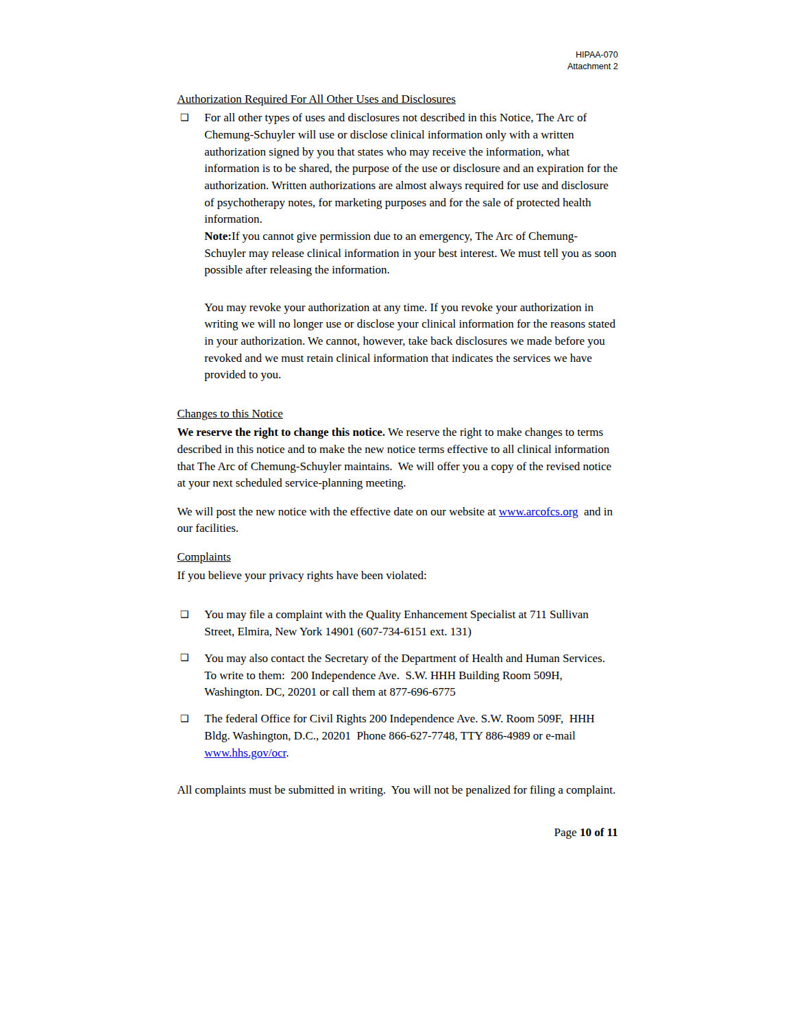HIPAA-070
Attachment 2
Authorization Required For All Other Uses and Disclosures
For all other types of uses and disclosures not described in this Notice, The Arc of Chemung-Schuyler will use or disclose clinical information only with a written authorization signed by you that states who may receive the information, what information is to be shared, the purpose of the use or disclosure and an expiration for the authorization. Written authorizations are almost always required for use and disclosure of psychotherapy notes, for marketing purposes and for the sale of protected health information.
Note: If you cannot give permission due to an emergency, The Arc of Chemung-Schuyler may release clinical information in your best interest. We must tell you as soon possible after releasing the information.
You may revoke your authorization at any time. If you revoke your authorization in writing we will no longer use or disclose your clinical information for the reasons stated in your authorization. We cannot, however, take back disclosures we made before you revoked and we must retain clinical information that indicates the services we have provided to you.
Changes to this Notice
We reserve the right to change this notice. We reserve the right to make changes to terms described in this notice and to make the new notice terms effective to all clinical information that The Arc of Chemung-Schuyler maintains. We will offer you a copy of the revised notice at your next scheduled service-planning meeting.
We will post the new notice with the effective date on our website at www.arcofcs.org and in our facilities.
Complaints
If you believe your privacy rights have been violated:
You may file a complaint with the Quality Enhancement Specialist at 711 Sullivan Street, Elmira, New York 14901 (607-734-6151 ext. 131)
You may also contact the Secretary of the Department of Health and Human Services. To write to them: 200 Independence Ave. S.W. HHH Building Room 509H, Washington. DC, 20201 or call them at 877-696-6775
The federal Office for Civil Rights 200 Independence Ave. S.W. Room 509F, HHH Bldg. Washington, D.C., 20201 Phone 866-627-7748, TTY 886-4989 or e-mail www.hhs.gov/ocr.
All complaints must be submitted in writing. You will not be penalized for filing a complaint.
Page 10 of 11